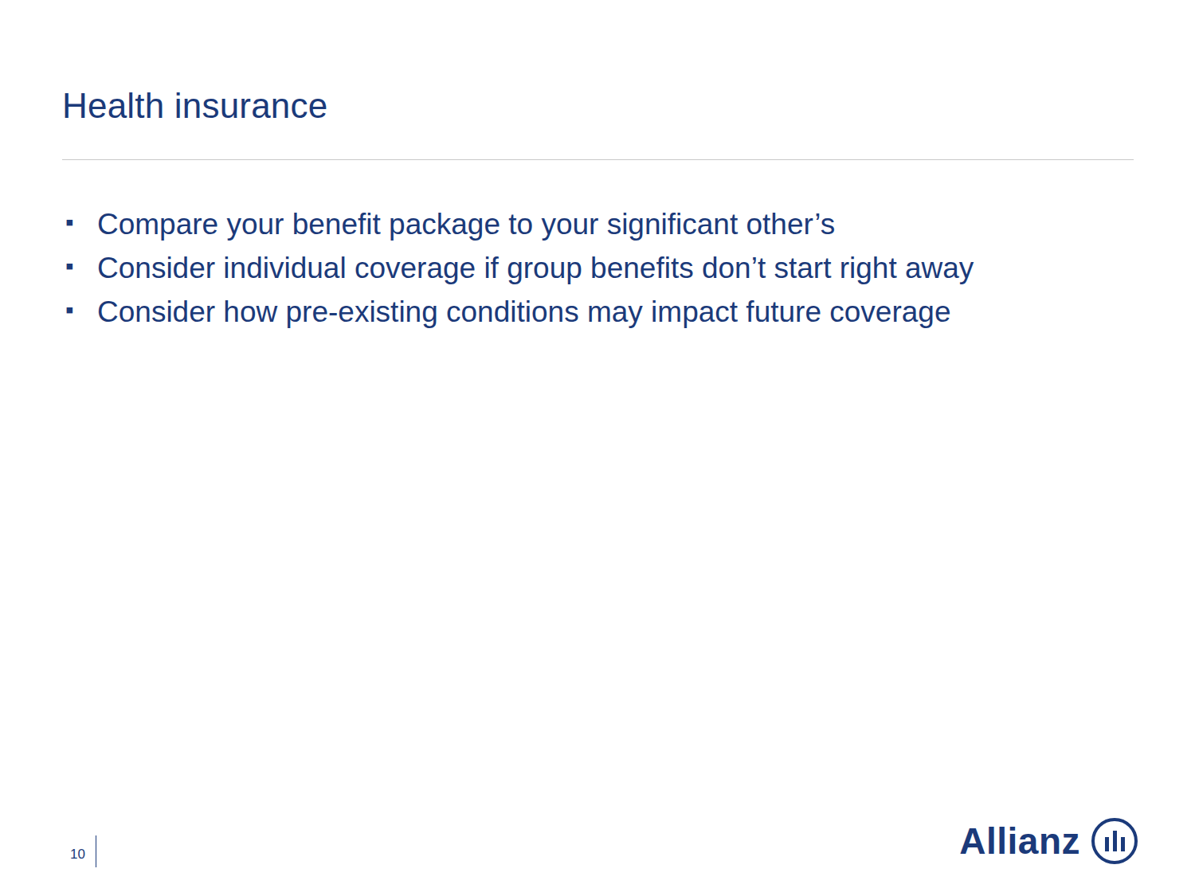Health insurance
Compare your benefit package to your significant other’s
Consider individual coverage if group benefits don’t start right away
Consider how pre-existing conditions may impact future coverage
10
Allianz